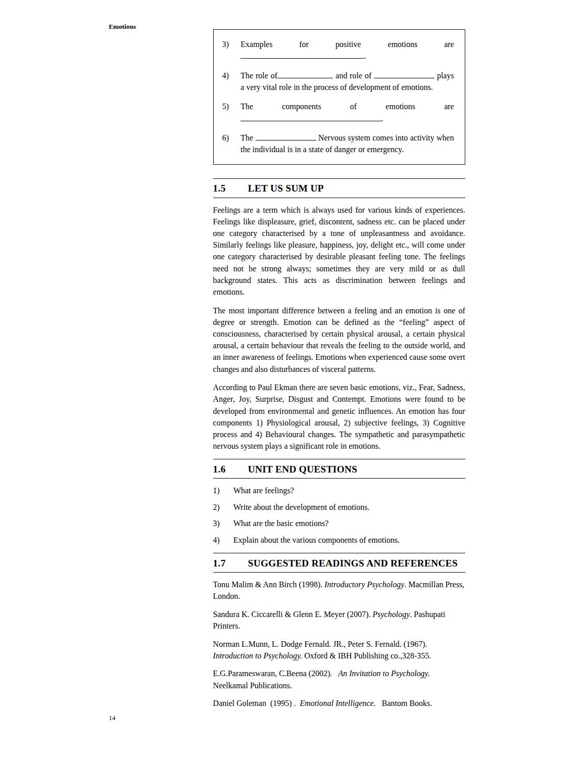Emotions
3) Examples for positive emotions are .
4) The role of and role of plays a very vital role in the process of development of emotions.
5) The components of emotions are .
6) The Nervous system comes into activity when the individual is in a state of danger or emergency.
1.5 LET US SUM UP
Feelings are a term which is always used for various kinds of experiences. Feelings like displeasure, grief, discontent, sadness etc. can be placed under one category characterised by a tone of unpleasantness and avoidance. Similarly feelings like pleasure, happiness, joy, delight etc., will come under one category characterised by desirable pleasant feeling tone. The feelings need not be strong always; sometimes they are very mild or as dull background states. This acts as discrimination between feelings and emotions.
The most important difference between a feeling and an emotion is one of degree or strength. Emotion can be defined as the “feeling” aspect of consciousness, characterised by certain physical arousal, a certain physical arousal, a certain behaviour that reveals the feeling to the outside world, and an inner awareness of feelings. Emotions when experienced cause some overt changes and also disturbances of visceral patterns.
According to Paul Ekman there are seven basic emotions, viz., Fear, Sadness, Anger, Joy, Surprise, Disgust and Contempt. Emotions were found to be developed from environmental and genetic influences. An emotion has four components 1) Physiological arousal, 2) subjective feelings, 3) Cognitive process and 4) Behavioural changes. The sympathetic and parasympathetic nervous system plays a significant role in emotions.
1.6 UNIT END QUESTIONS
1) What are feelings?
2) Write about the development of emotions.
3) What are the basic emotions?
4) Explain about the various components of emotions.
1.7 SUGGESTED READINGS AND REFERENCES
Tonu Malim & Ann Birch (1998). Introductory Psychology. Macmillan Press, London.
Sandura K. Ciccarelli & Glenn E. Meyer (2007). Psychology. Pashupati Printers.
Norman L.Munn, L. Dodge Fernald. JR., Peter S. Fernald. (1967). Introduction to Psychology. Oxford & IBH Publishing co.,328-355.
E.G.Parameswaran, C.Beena (2002). An Invitation to Psychology. Neelkamal Publications.
Daniel Goleman (1995) . Emotional Intelligence. Bantom Books.
14